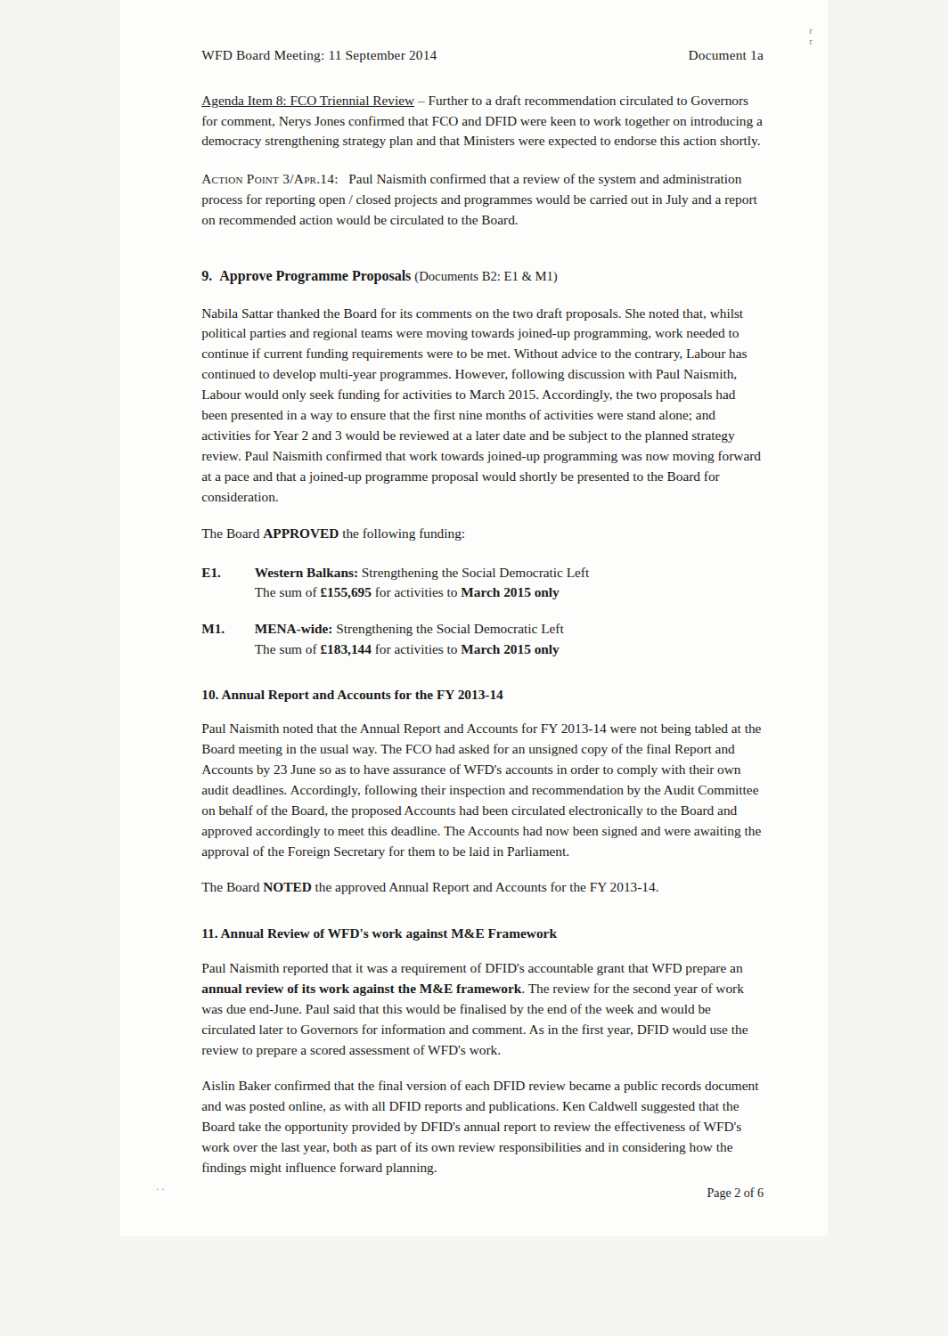r
r
WFD Board Meeting: 11 September 2014
Document 1a
Agenda Item 8: FCO Triennial Review – Further to a draft recommendation circulated to Governors for comment, Nerys Jones confirmed that FCO and DFID were keen to work together on introducing a democracy strengthening strategy plan and that Ministers were expected to endorse this action shortly.
Action Point 3/Apr.14: Paul Naismith confirmed that a review of the system and administration process for reporting open / closed projects and programmes would be carried out in July and a report on recommended action would be circulated to the Board.
9. Approve Programme Proposals (Documents B2: E1 & M1)
Nabila Sattar thanked the Board for its comments on the two draft proposals. She noted that, whilst political parties and regional teams were moving towards joined-up programming, work needed to continue if current funding requirements were to be met. Without advice to the contrary, Labour has continued to develop multi-year programmes. However, following discussion with Paul Naismith, Labour would only seek funding for activities to March 2015. Accordingly, the two proposals had been presented in a way to ensure that the first nine months of activities were stand alone; and activities for Year 2 and 3 would be reviewed at a later date and be subject to the planned strategy review. Paul Naismith confirmed that work towards joined-up programming was now moving forward at a pace and that a joined-up programme proposal would shortly be presented to the Board for consideration.
The Board APPROVED the following funding:
E1. Western Balkans: Strengthening the Social Democratic Left
The sum of £155,695 for activities to March 2015 only
M1. MENA-wide: Strengthening the Social Democratic Left
The sum of £183,144 for activities to March 2015 only
10. Annual Report and Accounts for the FY 2013-14
Paul Naismith noted that the Annual Report and Accounts for FY 2013-14 were not being tabled at the Board meeting in the usual way. The FCO had asked for an unsigned copy of the final Report and Accounts by 23 June so as to have assurance of WFD's accounts in order to comply with their own audit deadlines. Accordingly, following their inspection and recommendation by the Audit Committee on behalf of the Board, the proposed Accounts had been circulated electronically to the Board and approved accordingly to meet this deadline. The Accounts had now been signed and were awaiting the approval of the Foreign Secretary for them to be laid in Parliament.
The Board NOTED the approved Annual Report and Accounts for the FY 2013-14.
11. Annual Review of WFD's work against M&E Framework
Paul Naismith reported that it was a requirement of DFID's accountable grant that WFD prepare an annual review of its work against the M&E framework. The review for the second year of work was due end-June. Paul said that this would be finalised by the end of the week and would be circulated later to Governors for information and comment. As in the first year, DFID would use the review to prepare a scored assessment of WFD's work.
Aislin Baker confirmed that the final version of each DFID review became a public records document and was posted online, as with all DFID reports and publications. Ken Caldwell suggested that the Board take the opportunity provided by DFID's annual report to review the effectiveness of WFD's work over the last year, both as part of its own review responsibilities and in considering how the findings might influence forward planning.
. .
Page 2 of 6